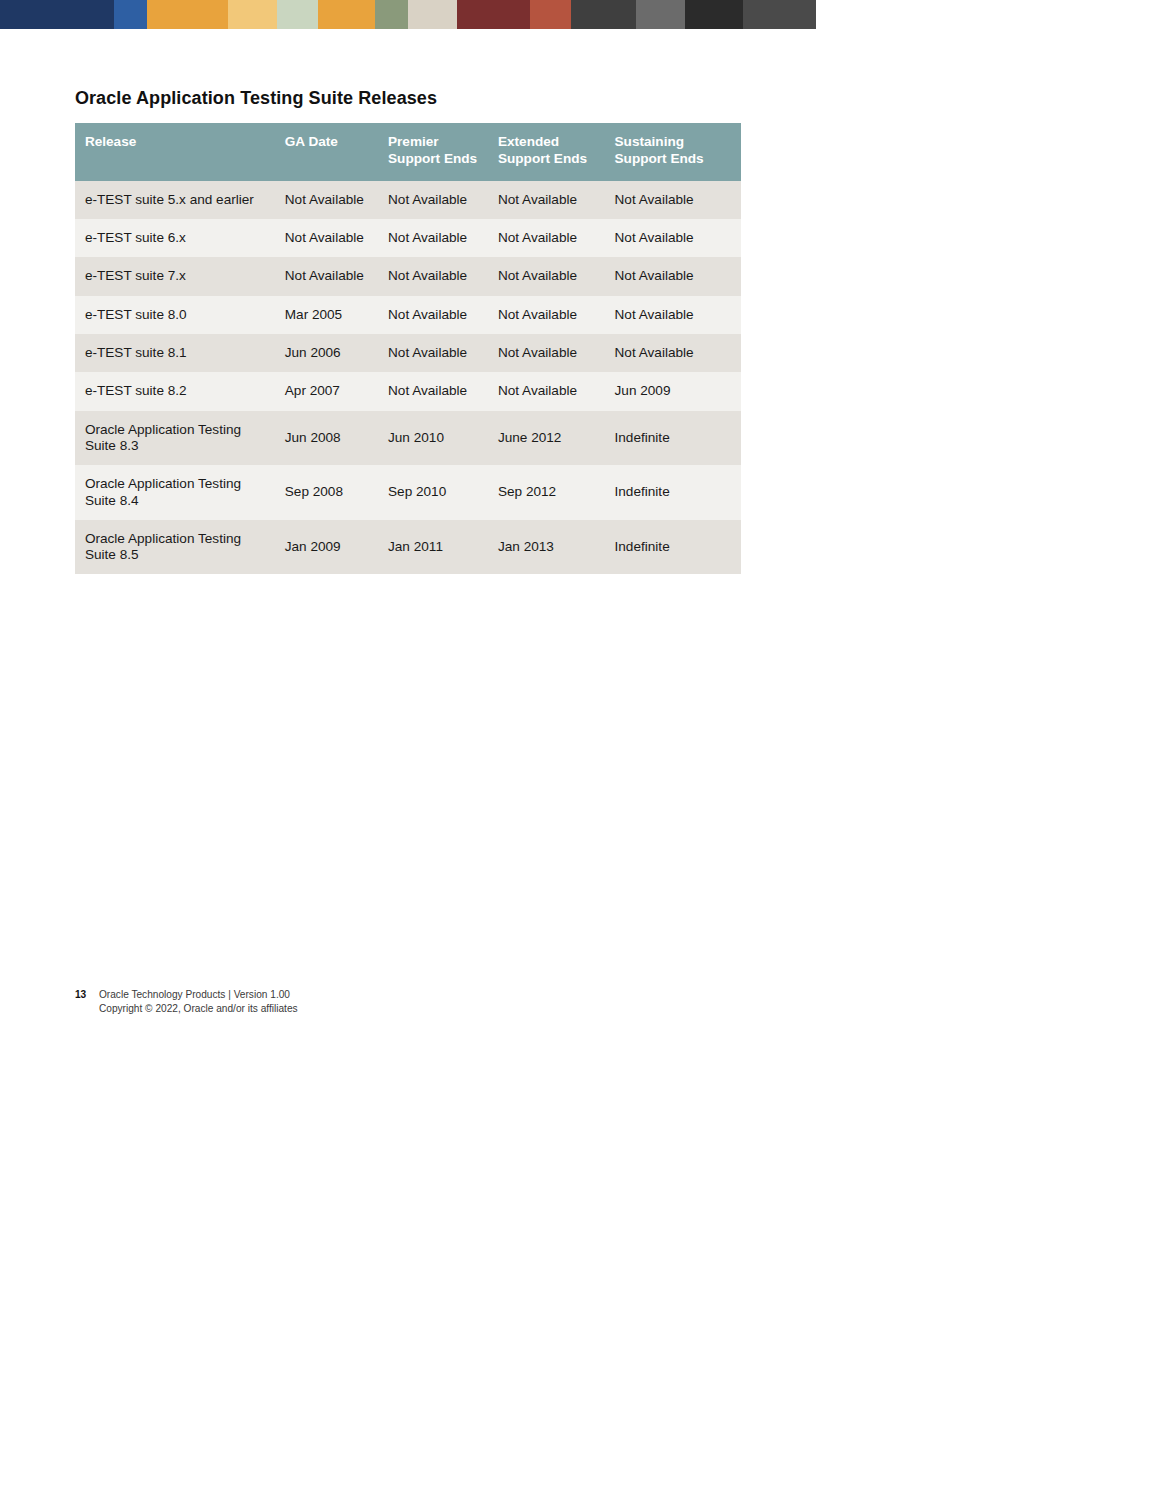Oracle Application Testing Suite Releases
| Release | GA Date | Premier Support Ends | Extended Support Ends | Sustaining Support Ends |
| --- | --- | --- | --- | --- |
| e-TEST suite 5.x and earlier | Not Available | Not Available | Not Available | Not Available |
| e-TEST suite 6.x | Not Available | Not Available | Not Available | Not Available |
| e-TEST suite 7.x | Not Available | Not Available | Not Available | Not Available |
| e-TEST suite 8.0 | Mar 2005 | Not Available | Not Available | Not Available |
| e-TEST suite 8.1 | Jun 2006 | Not Available | Not Available | Not Available |
| e-TEST suite 8.2 | Apr 2007 | Not Available | Not Available | Jun 2009 |
| Oracle Application Testing Suite 8.3 | Jun 2008 | Jun 2010 | June 2012 | Indefinite |
| Oracle Application Testing Suite 8.4 | Sep 2008 | Sep 2010 | Sep 2012 | Indefinite |
| Oracle Application Testing Suite 8.5 | Jan 2009 | Jan 2011 | Jan 2013 | Indefinite |
13 Oracle Technology Products | Version 1.00
Copyright © 2022, Oracle and/or its affiliates